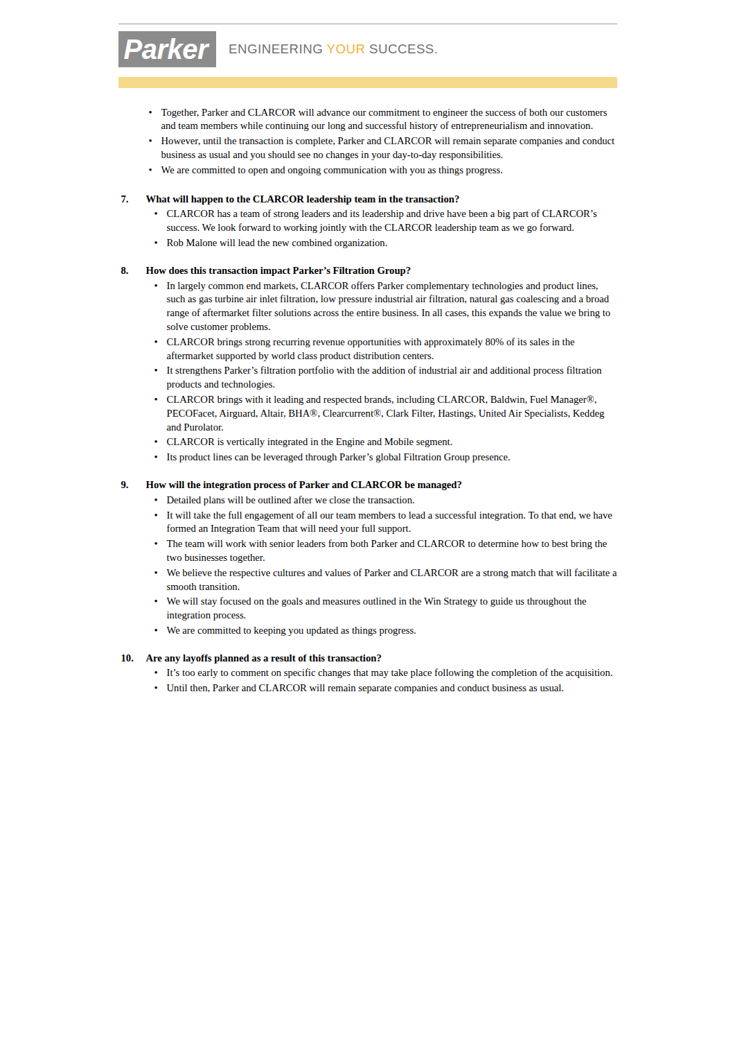Parker
ENGINEERING YOUR SUCCESS.
Together, Parker and CLARCOR will advance our commitment to engineer the success of both our customers and team members while continuing our long and successful history of entrepreneurialism and innovation.
However, until the transaction is complete, Parker and CLARCOR will remain separate companies and conduct business as usual and you should see no changes in your day-to-day responsibilities.
We are committed to open and ongoing communication with you as things progress.
7.
What will happen to the CLARCOR leadership team in the transaction?
CLARCOR has a team of strong leaders and its leadership and drive have been a big part of CLARCOR’s success. We look forward to working jointly with the CLARCOR leadership team as we go forward.
Rob Malone will lead the new combined organization.
8.
How does this transaction impact Parker’s Filtration Group?
In largely common end markets, CLARCOR offers Parker complementary technologies and product lines, such as gas turbine air inlet filtration, low pressure industrial air filtration, natural gas coalescing and a broad range of aftermarket filter solutions across the entire business. In all cases, this expands the value we bring to solve customer problems.
CLARCOR brings strong recurring revenue opportunities with approximately 80% of its sales in the aftermarket supported by world class product distribution centers.
It strengthens Parker’s filtration portfolio with the addition of industrial air and additional process filtration products and technologies.
CLARCOR brings with it leading and respected brands, including CLARCOR, Baldwin, Fuel Manager®, PECOFacet, Airguard, Altair, BHA®, Clearcurrent®, Clark Filter, Hastings, United Air Specialists, Keddeg and Purolator.
CLARCOR is vertically integrated in the Engine and Mobile segment.
Its product lines can be leveraged through Parker’s global Filtration Group presence.
9.
How will the integration process of Parker and CLARCOR be managed?
Detailed plans will be outlined after we close the transaction.
It will take the full engagement of all our team members to lead a successful integration. To that end, we have formed an Integration Team that will need your full support.
The team will work with senior leaders from both Parker and CLARCOR to determine how to best bring the two businesses together.
We believe the respective cultures and values of Parker and CLARCOR are a strong match that will facilitate a smooth transition.
We will stay focused on the goals and measures outlined in the Win Strategy to guide us throughout the integration process.
We are committed to keeping you updated as things progress.
10.
Are any layoffs planned as a result of this transaction?
It’s too early to comment on specific changes that may take place following the completion of the acquisition.
Until then, Parker and CLARCOR will remain separate companies and conduct business as usual.